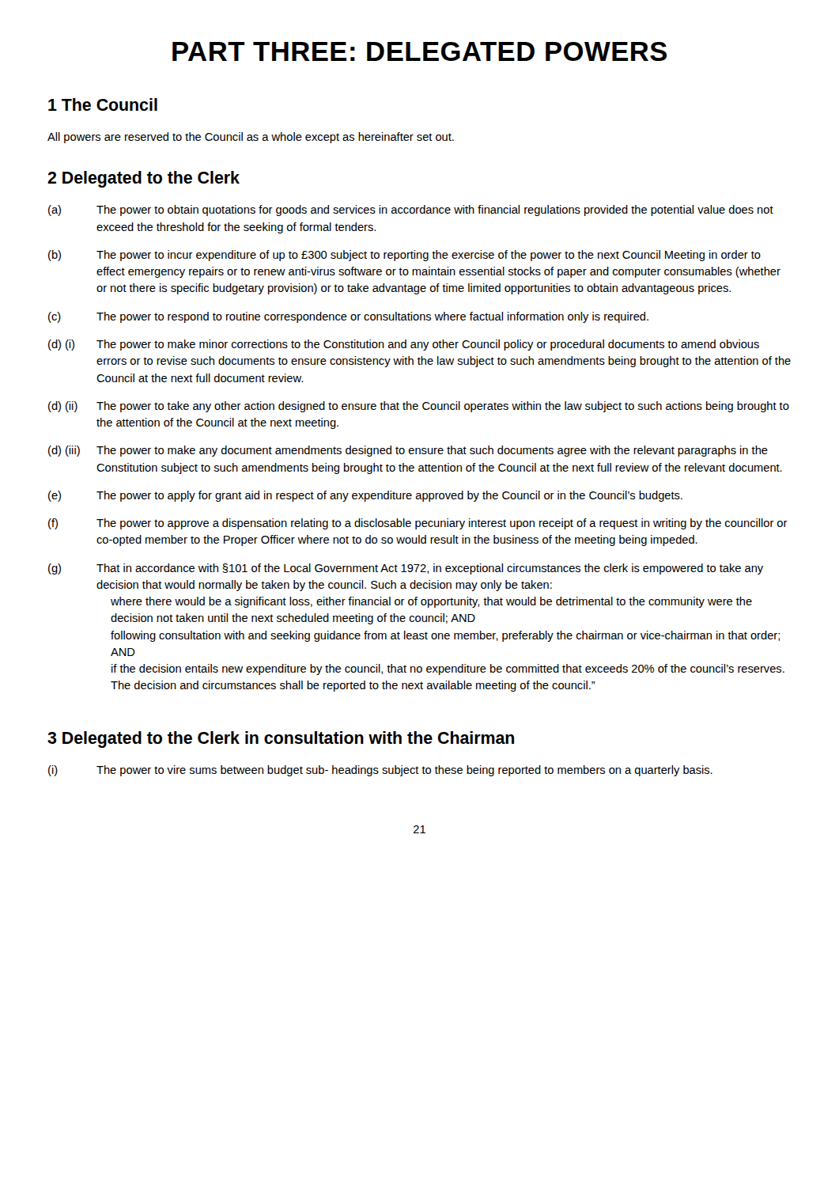PART THREE: DELEGATED POWERS
1 The Council
All powers are reserved to the Council as a whole except as hereinafter set out.
2 Delegated to the Clerk
| (a) | The power to obtain quotations for goods and services in accordance with financial regulations provided the potential value does not exceed the threshold for the seeking of formal tenders. |
| (b) | The power to incur expenditure of up to £300 subject to reporting the exercise of the power to the next Council Meeting in order to effect emergency repairs or to renew anti-virus software or to maintain essential stocks of paper and computer consumables (whether or not there is specific budgetary provision) or to take advantage of time limited opportunities to obtain advantageous prices. |
| (c) | The power to respond to routine correspondence or consultations where factual information only is required. |
| (d) (i) | The power to make minor corrections to the Constitution and any other Council policy or procedural documents to amend obvious errors or to revise such documents to ensure consistency with the law subject to such amendments being brought to the attention of the Council at the next full document review. |
| (d) (ii) | The power to take any other action designed to ensure that the Council operates within the law subject to such actions being brought to the attention of the Council at the next meeting. |
| (d) (iii) | The power to make any document amendments designed to ensure that such documents agree with the relevant paragraphs in the Constitution subject to such amendments being brought to the attention of the Council at the next full review of the relevant document. |
| (e) | The power to apply for grant aid in respect of any expenditure approved by the Council or in the Council’s budgets. |
| (f) | The power to approve a dispensation relating to a disclosable pecuniary interest upon receipt of a request in writing by the councillor or co-opted member to the Proper Officer where not to do so would result in the business of the meeting being impeded. |
| (g) | That in accordance with §101 of the Local Government Act 1972, in exceptional circumstances the clerk is empowered to take any decision that would normally be taken by the council. Such a decision may only be taken: where there would be a significant loss, either financial or of opportunity, that would be detrimental to the community were the decision not taken until the next scheduled meeting of the council; AND following consultation with and seeking guidance from at least one member, preferably the chairman or vice-chairman in that order; AND if the decision entails new expenditure by the council, that no expenditure be committed that exceeds 20% of the council’s reserves. The decision and circumstances shall be reported to the next available meeting of the council.” |
3 Delegated to the Clerk in consultation with the Chairman
| (i) | The power to vire sums between budget sub- headings subject to these being reported to members on a quarterly basis. |
21